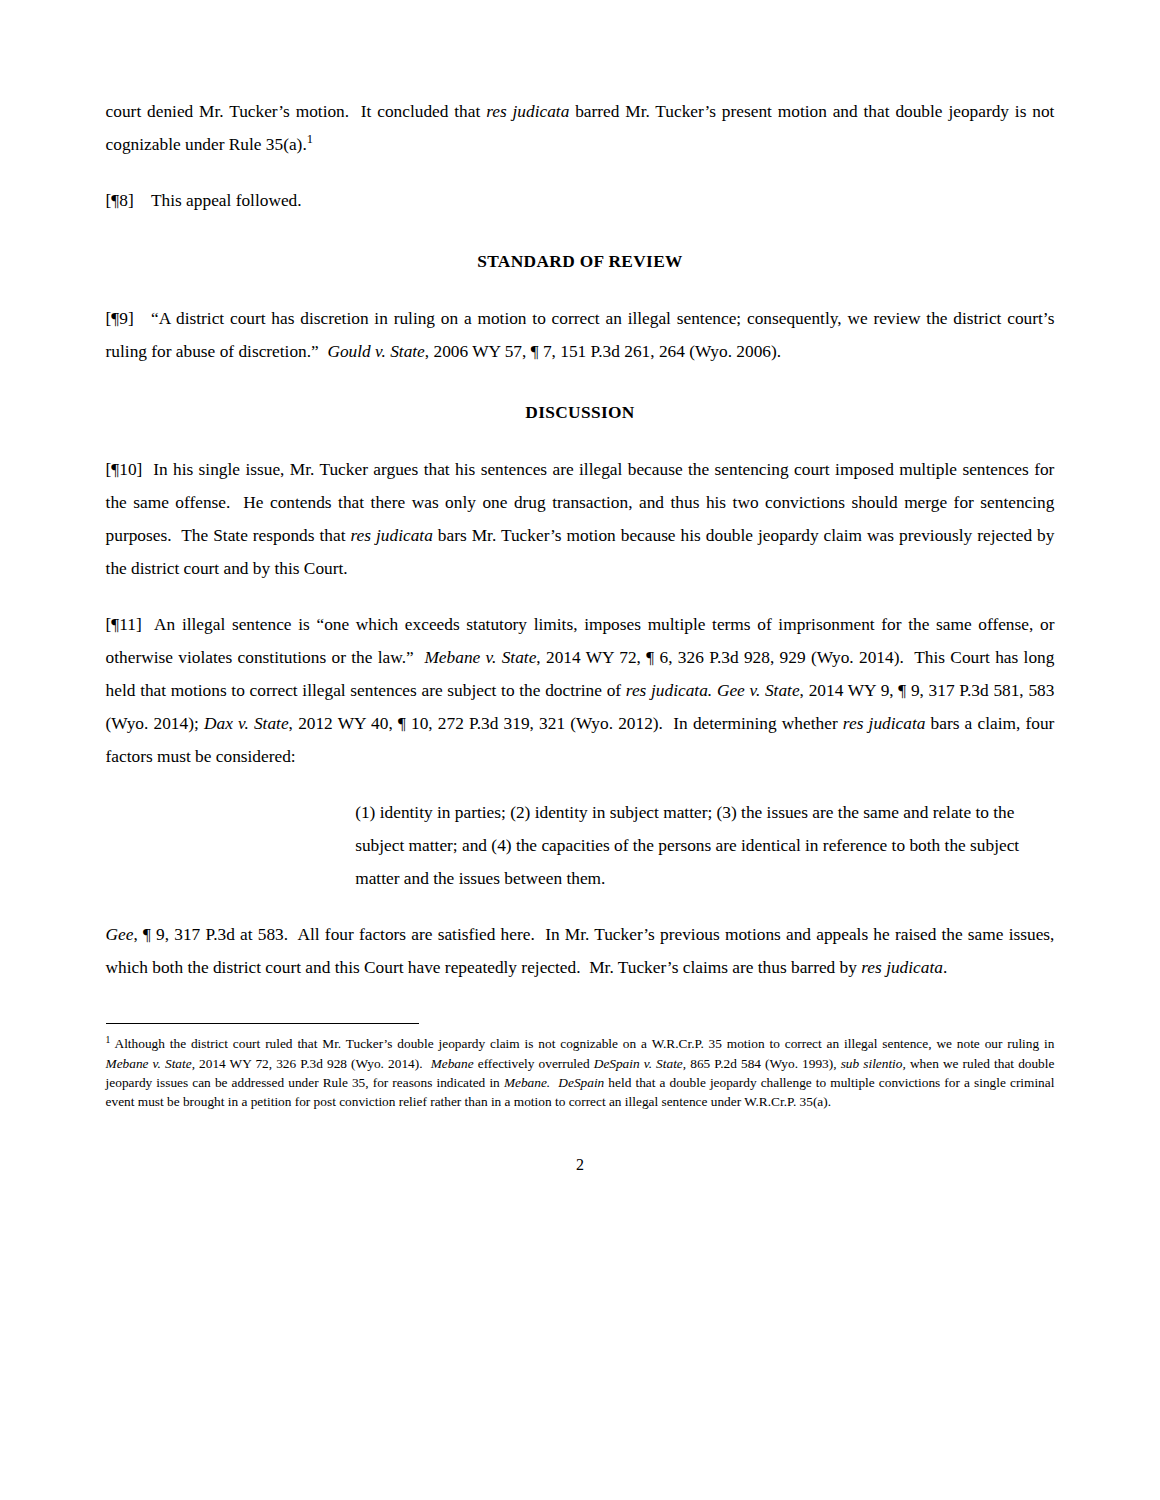court denied Mr. Tucker’s motion. It concluded that res judicata barred Mr. Tucker’s present motion and that double jeopardy is not cognizable under Rule 35(a).1
[¶8] This appeal followed.
STANDARD OF REVIEW
[¶9] “A district court has discretion in ruling on a motion to correct an illegal sentence; consequently, we review the district court’s ruling for abuse of discretion.” Gould v. State, 2006 WY 57, ¶ 7, 151 P.3d 261, 264 (Wyo. 2006).
DISCUSSION
[¶10] In his single issue, Mr. Tucker argues that his sentences are illegal because the sentencing court imposed multiple sentences for the same offense. He contends that there was only one drug transaction, and thus his two convictions should merge for sentencing purposes. The State responds that res judicata bars Mr. Tucker’s motion because his double jeopardy claim was previously rejected by the district court and by this Court.
[¶11] An illegal sentence is “one which exceeds statutory limits, imposes multiple terms of imprisonment for the same offense, or otherwise violates constitutions or the law.” Mebane v. State, 2014 WY 72, ¶ 6, 326 P.3d 928, 929 (Wyo. 2014). This Court has long held that motions to correct illegal sentences are subject to the doctrine of res judicata. Gee v. State, 2014 WY 9, ¶ 9, 317 P.3d 581, 583 (Wyo. 2014); Dax v. State, 2012 WY 40, ¶ 10, 272 P.3d 319, 321 (Wyo. 2012). In determining whether res judicata bars a claim, four factors must be considered:
(1) identity in parties; (2) identity in subject matter; (3) the issues are the same and relate to the subject matter; and (4) the capacities of the persons are identical in reference to both the subject matter and the issues between them.
Gee, ¶ 9, 317 P.3d at 583. All four factors are satisfied here. In Mr. Tucker’s previous motions and appeals he raised the same issues, which both the district court and this Court have repeatedly rejected. Mr. Tucker’s claims are thus barred by res judicata.
1 Although the district court ruled that Mr. Tucker’s double jeopardy claim is not cognizable on a W.R.Cr.P. 35 motion to correct an illegal sentence, we note our ruling in Mebane v. State, 2014 WY 72, 326 P.3d 928 (Wyo. 2014). Mebane effectively overruled DeSpain v. State, 865 P.2d 584 (Wyo. 1993), sub silentio, when we ruled that double jeopardy issues can be addressed under Rule 35, for reasons indicated in Mebane. DeSpain held that a double jeopardy challenge to multiple convictions for a single criminal event must be brought in a petition for post conviction relief rather than in a motion to correct an illegal sentence under W.R.Cr.P. 35(a).
2